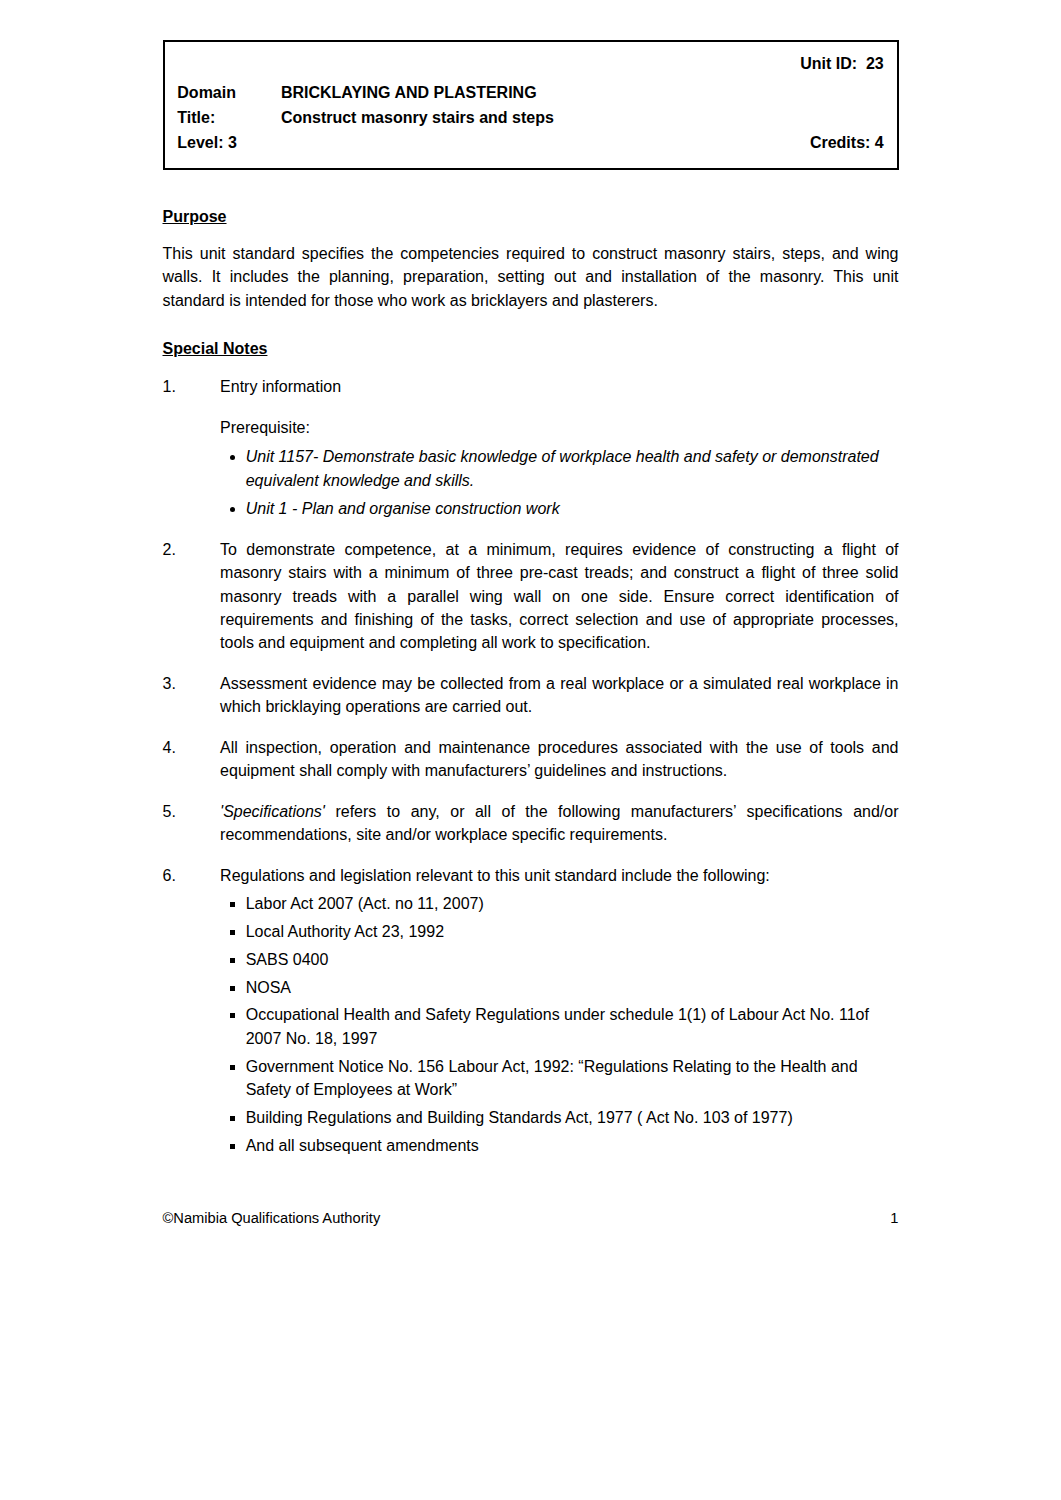Unit ID: 23
| Domain | BRICKLAYING AND PLASTERING | |
| Title: | Construct masonry stairs and steps | |
| Level: 3 | | Credits: 4 |
Purpose
This unit standard specifies the competencies required to construct masonry stairs, steps, and wing walls. It includes the planning, preparation, setting out and installation of the masonry. This unit standard is intended for those who work as bricklayers and plasterers.
Special Notes
Entry information
Prerequisite:
Unit 1157- Demonstrate basic knowledge of workplace health and safety or demonstrated equivalent knowledge and skills.
Unit 1 - Plan and organise construction work
To demonstrate competence, at a minimum, requires evidence of constructing a flight of masonry stairs with a minimum of three pre-cast treads; and construct a flight of three solid masonry treads with a parallel wing wall on one side. Ensure correct identification of requirements and finishing of the tasks, correct selection and use of appropriate processes, tools and equipment and completing all work to specification.
Assessment evidence may be collected from a real workplace or a simulated real workplace in which bricklaying operations are carried out.
All inspection, operation and maintenance procedures associated with the use of tools and equipment shall comply with manufacturers’ guidelines and instructions.
'Specifications' refers to any, or all of the following manufacturers’ specifications and/or recommendations, site and/or workplace specific requirements.
Regulations and legislation relevant to this unit standard include the following:
Labor Act 2007 (Act. no 11, 2007)
Local Authority Act 23, 1992
SABS 0400
NOSA
Occupational Health and Safety Regulations under schedule 1(1) of Labour Act No. 11of 2007 No. 18, 1997
Government Notice No. 156 Labour Act, 1992: “Regulations Relating to the Health and Safety of Employees at Work”
Building Regulations and Building Standards Act, 1977 ( Act No. 103 of 1977)
And all subsequent amendments
©Namibia Qualifications Authority 1